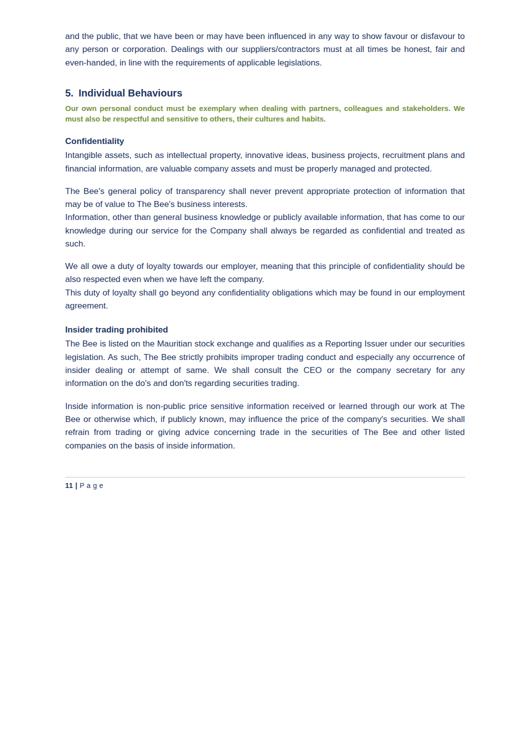and the public, that we have been or may have been influenced in any way to show favour or disfavour to any person or corporation. Dealings with our suppliers/contractors must at all times be honest, fair and even-handed, in line with the requirements of applicable legislations.
5. Individual Behaviours
Our own personal conduct must be exemplary when dealing with partners, colleagues and stakeholders. We must also be respectful and sensitive to others, their cultures and habits.
Confidentiality
Intangible assets, such as intellectual property, innovative ideas, business projects, recruitment plans and financial information, are valuable company assets and must be properly managed and protected.
The Bee's general policy of transparency shall never prevent appropriate protection of information that may be of value to The Bee's business interests.
Information, other than general business knowledge or publicly available information, that has come to our knowledge during our service for the Company shall always be regarded as confidential and treated as such.
We all owe a duty of loyalty towards our employer, meaning that this principle of confidentiality should be also respected even when we have left the company.
This duty of loyalty shall go beyond any confidentiality obligations which may be found in our employment agreement.
Insider trading prohibited
The Bee is listed on the Mauritian stock exchange and qualifies as a Reporting Issuer under our securities legislation. As such, The Bee strictly prohibits improper trading conduct and especially any occurrence of insider dealing or attempt of same. We shall consult the CEO or the company secretary for any information on the do's and don'ts regarding securities trading.
Inside information is non-public price sensitive information received or learned through our work at The Bee or otherwise which, if publicly known, may influence the price of the company's securities. We shall refrain from trading or giving advice concerning trade in the securities of The Bee and other listed companies on the basis of inside information.
11 | P a g e